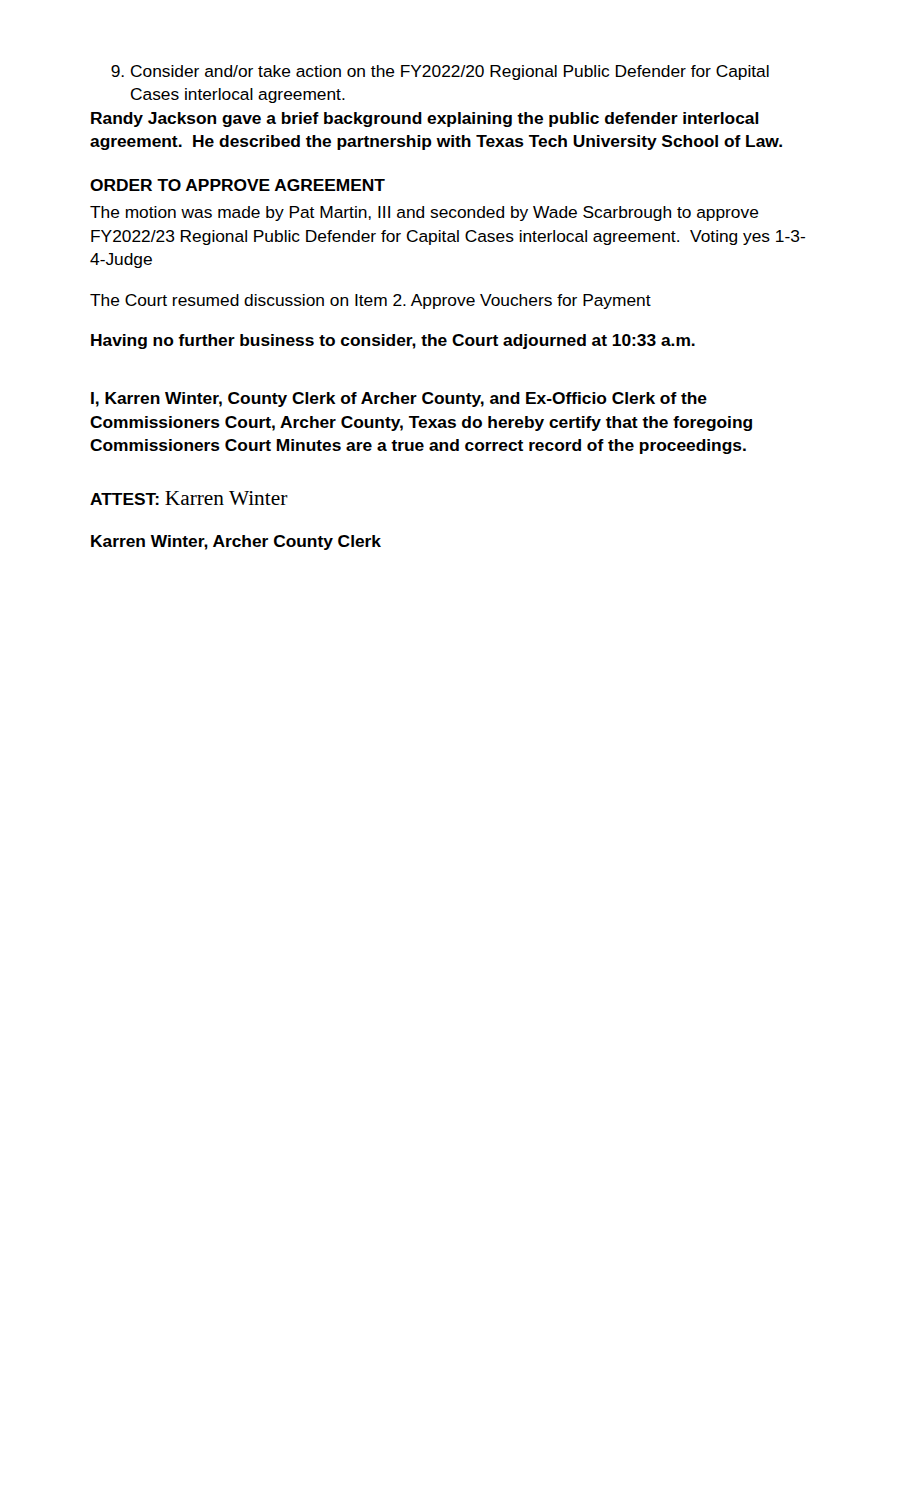Consider and/or take action on the FY2022/20 Regional Public Defender for Capital Cases interlocal agreement.
Randy Jackson gave a brief background explaining the public defender interlocal agreement. He described the partnership with Texas Tech University School of Law.
ORDER TO APPROVE AGREEMENT
The motion was made by Pat Martin, III and seconded by Wade Scarbrough to approve FY2022/23 Regional Public Defender for Capital Cases interlocal agreement. Voting yes 1-3-4-Judge
The Court resumed discussion on Item 2. Approve Vouchers for Payment
Having no further business to consider, the Court adjourned at 10:33 a.m.
I, Karren Winter, County Clerk of Archer County, and Ex-Officio Clerk of the Commissioners Court, Archer County, Texas do hereby certify that the foregoing Commissioners Court Minutes are a true and correct record of the proceedings.
ATTEST: Karren Winter
Karren Winter, Archer County Clerk